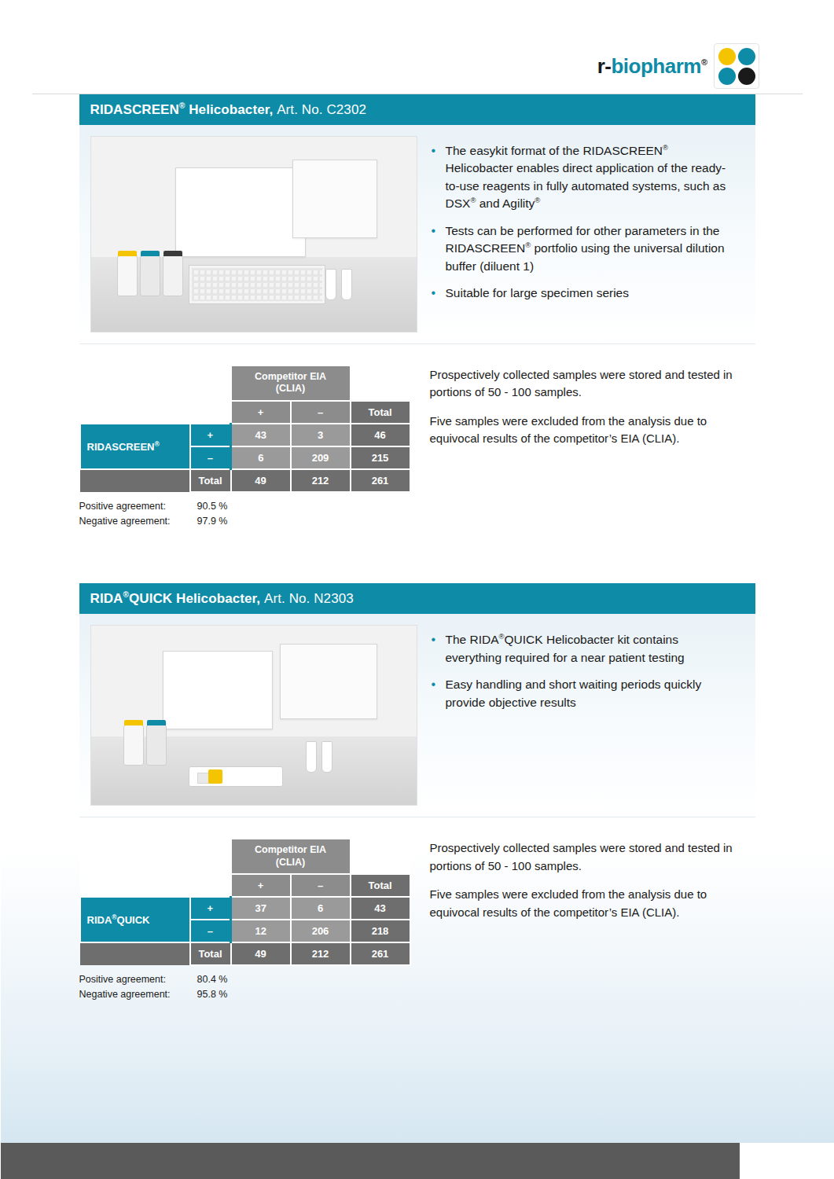r-biopharm®
RIDASCREEN® Helicobacter, Art. No. C2302
The easykit format of the RIDASCREEN® Helicobacter enables direct application of the ready-to-use reagents in fully automated systems, such as DSX® and Agility®
Tests can be performed for other parameters in the RIDASCREEN® portfolio using the universal dilution buffer (diluent 1)
Suitable for large specimen series
| | | Competitor EIA (CLIA) | |
| --- | --- | --- | --- |
| | | + | – | Total |
| RIDASCREEN ® | + | 43 | 3 | 46 |
| – | 6 | 209 | 215 |
| | Total | 49 | 212 | 261 |
Positive agreement: 90.5 %
Negative agreement: 97.9 %
Prospectively collected samples were stored and tested in portions of 50 - 100 samples.
Five samples were excluded from the analysis due to equivocal results of the competitor’s EIA (CLIA).
RIDA®QUICK Helicobacter, Art. No. N2303
The RIDA®QUICK Helicobacter kit contains everything required for a near patient testing
Easy handling and short waiting periods quickly provide objective results
| | | Competitor EIA (CLIA) | |
| --- | --- | --- | --- |
| | | + | – | Total |
| RIDA ® QUICK | + | 37 | 6 | 43 |
| – | 12 | 206 | 218 |
| | Total | 49 | 212 | 261 |
Positive agreement: 80.4 %
Negative agreement: 95.8 %
Prospectively collected samples were stored and tested in portions of 50 - 100 samples.
Five samples were excluded from the analysis due to equivocal results of the competitor’s EIA (CLIA).